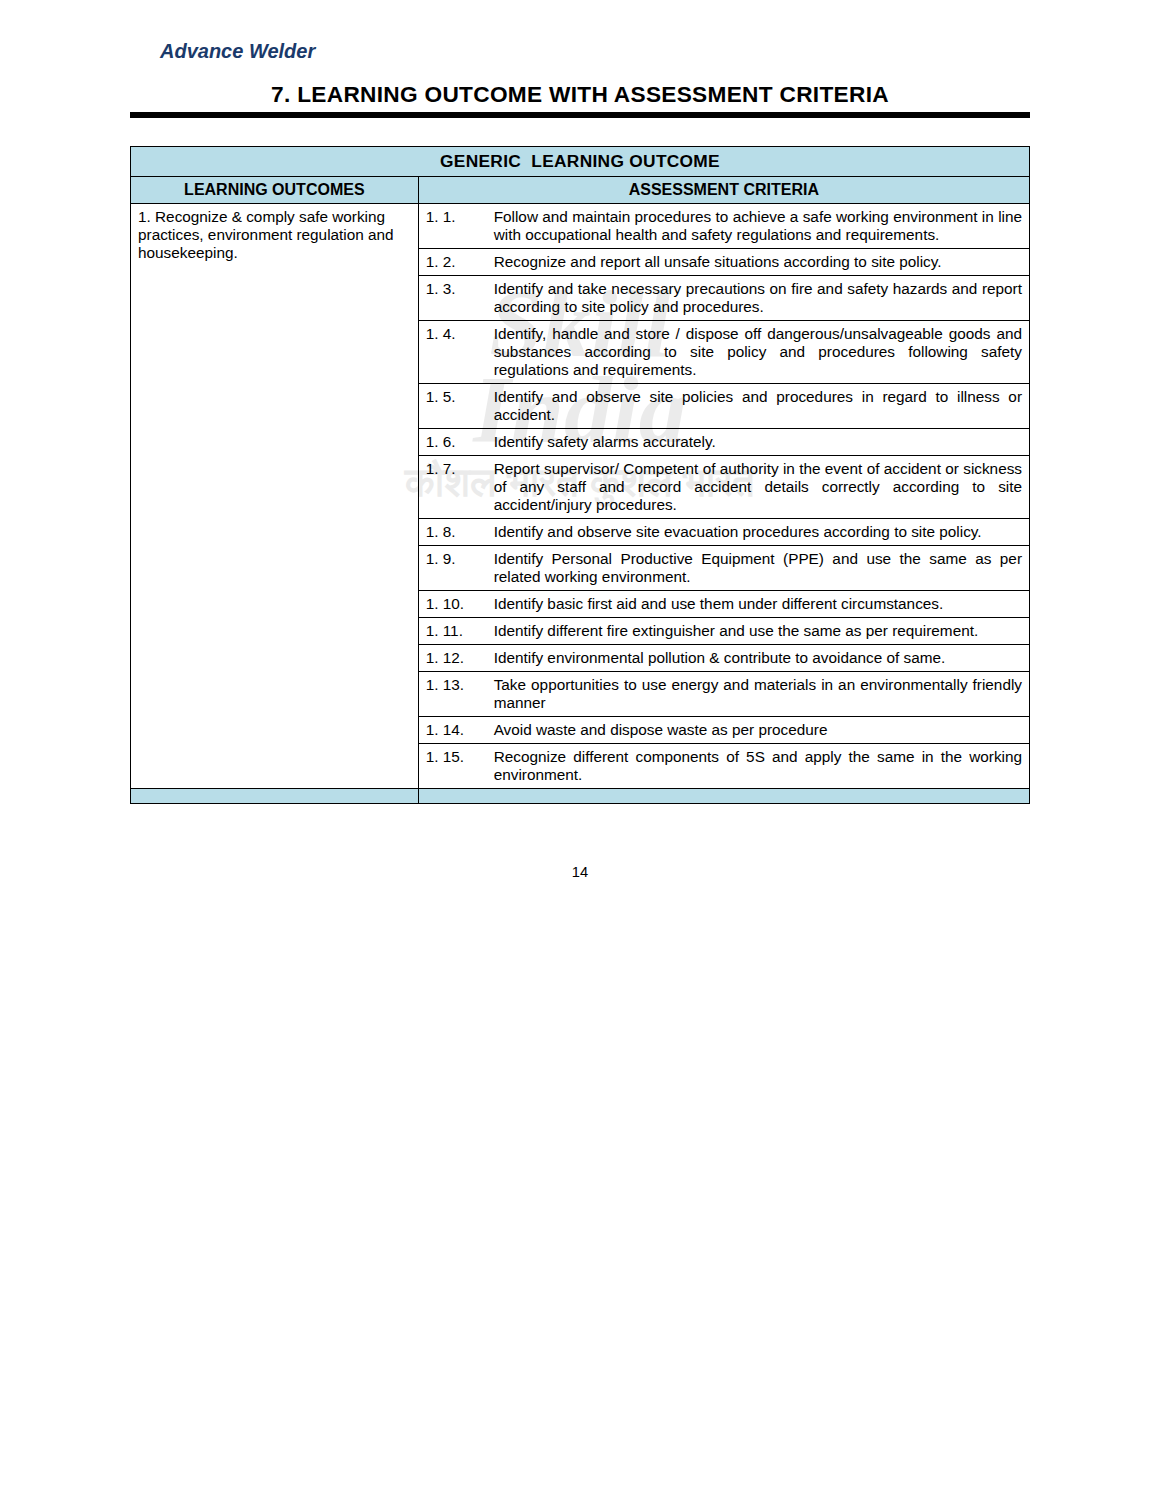Skill
India
कौशल भारत कुशल भारत
Advance Welder
7. LEARNING OUTCOME WITH ASSESSMENT CRITERIA
| GENERIC LEARNING OUTCOME |
| LEARNING OUTCOMES | ASSESSMENT CRITERIA |
| 1. Recognize & comply safe working practices, environment regulation and housekeeping. | 1. 1. Follow and maintain procedures to achieve a safe working environment in line with occupational health and safety regulations and requirements. |
| 1. 2. Recognize and report all unsafe situations according to site policy. |
| 1. 3. Identify and take necessary precautions on fire and safety hazards and report according to site policy and procedures. |
| 1. 4. Identify, handle and store / dispose off dangerous/unsalvageable goods and substances according to site policy and procedures following safety regulations and requirements. |
| 1. 5. Identify and observe site policies and procedures in regard to illness or accident. |
| 1. 6. Identify safety alarms accurately. |
| 1. 7. Report supervisor/ Competent of authority in the event of accident or sickness of any staff and record accident details correctly according to site accident/injury procedures. |
| 1. 8. Identify and observe site evacuation procedures according to site policy. |
| 1. 9. Identify Personal Productive Equipment (PPE) and use the same as per related working environment. |
| 1. 10. Identify basic first aid and use them under different circumstances. |
| 1. 11. Identify different fire extinguisher and use the same as per requirement. |
| 1. 12. Identify environmental pollution & contribute to avoidance of same. |
| 1. 13. Take opportunities to use energy and materials in an environmentally friendly manner |
| 1. 14. Avoid waste and dispose waste as per procedure |
| 1. 15. Recognize different components of 5S and apply the same in the working environment. |
14